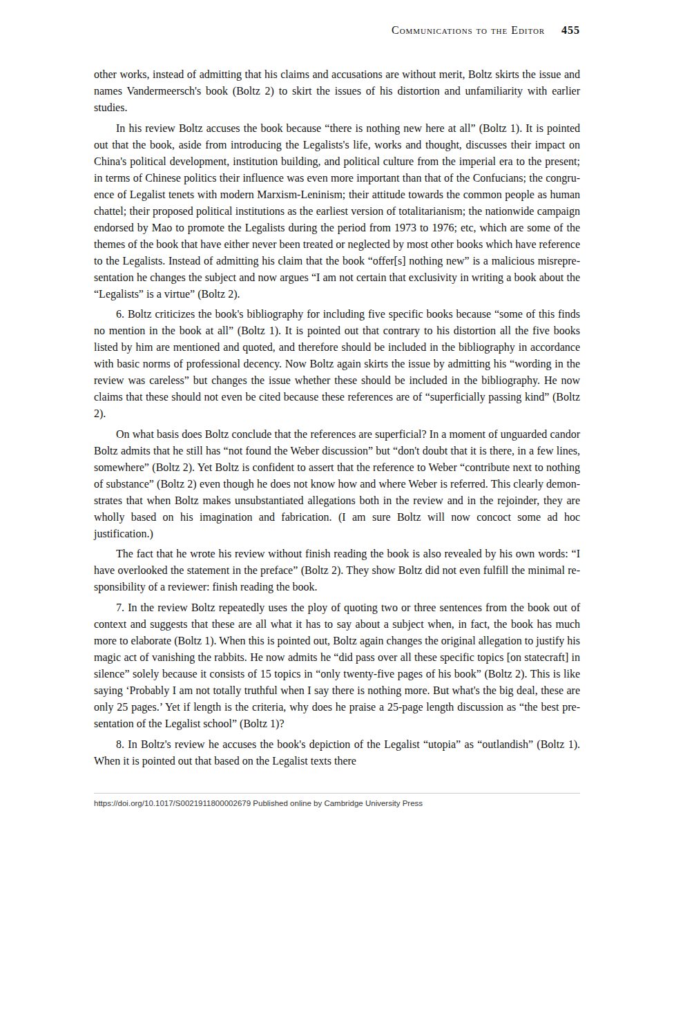Communications to the Editor 455
other works, instead of admitting that his claims and accusations are without merit, Boltz skirts the issue and names Vandermeersch's book (Boltz 2) to skirt the issues of his distortion and unfamiliarity with earlier studies.
In his review Boltz accuses the book because “there is nothing new here at all” (Boltz 1). It is pointed out that the book, aside from introducing the Legalists's life, works and thought, discusses their impact on China's political development, institution building, and political culture from the imperial era to the present; in terms of Chinese politics their influence was even more important than that of the Confucians; the congruence of Legalist tenets with modern Marxism-Leninism; their attitude towards the common people as human chattel; their proposed political institutions as the earliest version of totalitarianism; the nationwide campaign endorsed by Mao to promote the Legalists during the period from 1973 to 1976; etc, which are some of the themes of the book that have either never been treated or neglected by most other books which have reference to the Legalists. Instead of admitting his claim that the book “offer[s] nothing new” is a malicious misrepresentation he changes the subject and now argues “I am not certain that exclusivity in writing a book about the “Legalists” is a virtue” (Boltz 2).
6. Boltz criticizes the book's bibliography for including five specific books because “some of this finds no mention in the book at all” (Boltz 1). It is pointed out that contrary to his distortion all the five books listed by him are mentioned and quoted, and therefore should be included in the bibliography in accordance with basic norms of professional decency. Now Boltz again skirts the issue by admitting his “wording in the review was careless” but changes the issue whether these should be included in the bibliography. He now claims that these should not even be cited because these references are of “superficially passing kind” (Boltz 2).
On what basis does Boltz conclude that the references are superficial? In a moment of unguarded candor Boltz admits that he still has “not found the Weber discussion” but “don't doubt that it is there, in a few lines, somewhere” (Boltz 2). Yet Boltz is confident to assert that the reference to Weber “contribute next to nothing of substance” (Boltz 2) even though he does not know how and where Weber is referred. This clearly demonstrates that when Boltz makes unsubstantiated allegations both in the review and in the rejoinder, they are wholly based on his imagination and fabrication. (I am sure Boltz will now concoct some ad hoc justification.)
The fact that he wrote his review without finish reading the book is also revealed by his own words: “I have overlooked the statement in the preface” (Boltz 2). They show Boltz did not even fulfill the minimal responsibility of a reviewer: finish reading the book.
7. In the review Boltz repeatedly uses the ploy of quoting two or three sentences from the book out of context and suggests that these are all what it has to say about a subject when, in fact, the book has much more to elaborate (Boltz 1). When this is pointed out, Boltz again changes the original allegation to justify his magic act of vanishing the rabbits. He now admits he “did pass over all these specific topics [on statecraft] in silence” solely because it consists of 15 topics in “only twenty-five pages of his book” (Boltz 2). This is like saying ‘Probably I am not totally truthful when I say there is nothing more. But what's the big deal, these are only 25 pages.’ Yet if length is the criteria, why does he praise a 25-page length discussion as “the best presentation of the Legalist school” (Boltz 1)?
8. In Boltz's review he accuses the book's depiction of the Legalist “utopia” as “outlandish” (Boltz 1). When it is pointed out that based on the Legalist texts there
https://doi.org/10.1017/S0021911800002679 Published online by Cambridge University Press